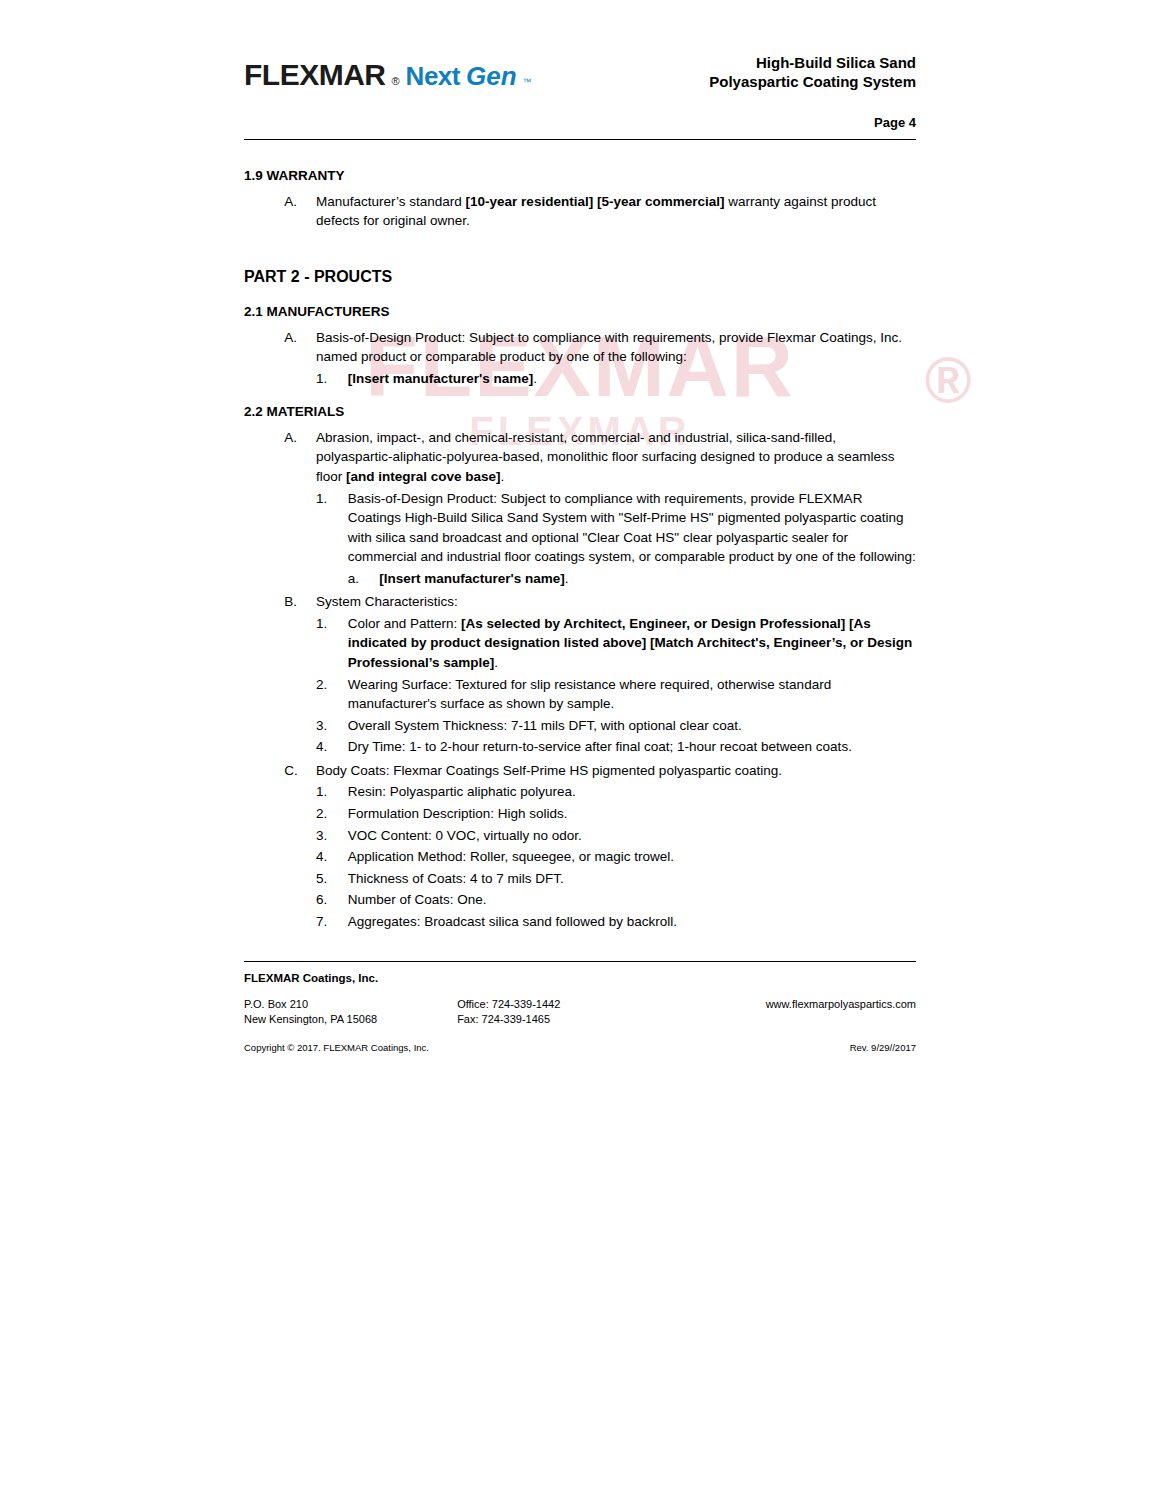FLEXMAR
FLEXMAR
®
FLEXMAR® Next Gen™
High-Build Silica Sand
Polyaspartic Coating System
Page 4
1.9 WARRANTY
A. Manufacturer’s standard [10-year residential] [5-year commercial] warranty against product defects for original owner.
PART 2 - PROUCTS
2.1 MANUFACTURERS
A. Basis-of-Design Product: Subject to compliance with requirements, provide Flexmar Coatings, Inc. named product or comparable product by one of the following:
1.[Insert manufacturer's name].
2.2 MATERIALS
A. Abrasion, impact-, and chemical-resistant, commercial- and industrial, silica-sand-filled, polyaspartic-aliphatic-polyurea-based, monolithic floor surfacing designed to produce a seamless floor [and integral cove base].
1. Basis-of-Design Product: Subject to compliance with requirements, provide FLEXMAR Coatings High-Build Silica Sand System with "Self-Prime HS" pigmented polyaspartic coating with silica sand broadcast and optional "Clear Coat HS" clear polyaspartic sealer for commercial and industrial floor coatings system, or comparable product by one of the following:
a.[Insert manufacturer's name].
B. System Characteristics:
1. Color and Pattern: [As selected by Architect, Engineer, or Design Professional] [As indicated by product designation listed above] [Match Architect's, Engineer’s, or Design Professional’s sample].
2. Wearing Surface: Textured for slip resistance where required, otherwise standard manufacturer's surface as shown by sample.
3. Overall System Thickness: 7-11 mils DFT, with optional clear coat.
4. Dry Time: 1- to 2-hour return-to-service after final coat; 1-hour recoat between coats.
C. Body Coats: Flexmar Coatings Self-Prime HS pigmented polyaspartic coating.
1. Resin: Polyaspartic aliphatic polyurea.
2. Formulation Description: High solids.
3. VOC Content: 0 VOC, virtually no odor.
4. Application Method: Roller, squeegee, or magic trowel.
5. Thickness of Coats: 4 to 7 mils DFT.
6. Number of Coats: One.
7. Aggregates: Broadcast silica sand followed by backroll.
FLEXMAR Coatings, Inc.
P.O. Box 210
New Kensington, PA 15068
Office: 724-339-1442
Fax: 724-339-1465
www.flexmarpolyaspartics.com
Copyright © 2017. FLEXMAR Coatings, Inc.
Rev. 9/29//2017